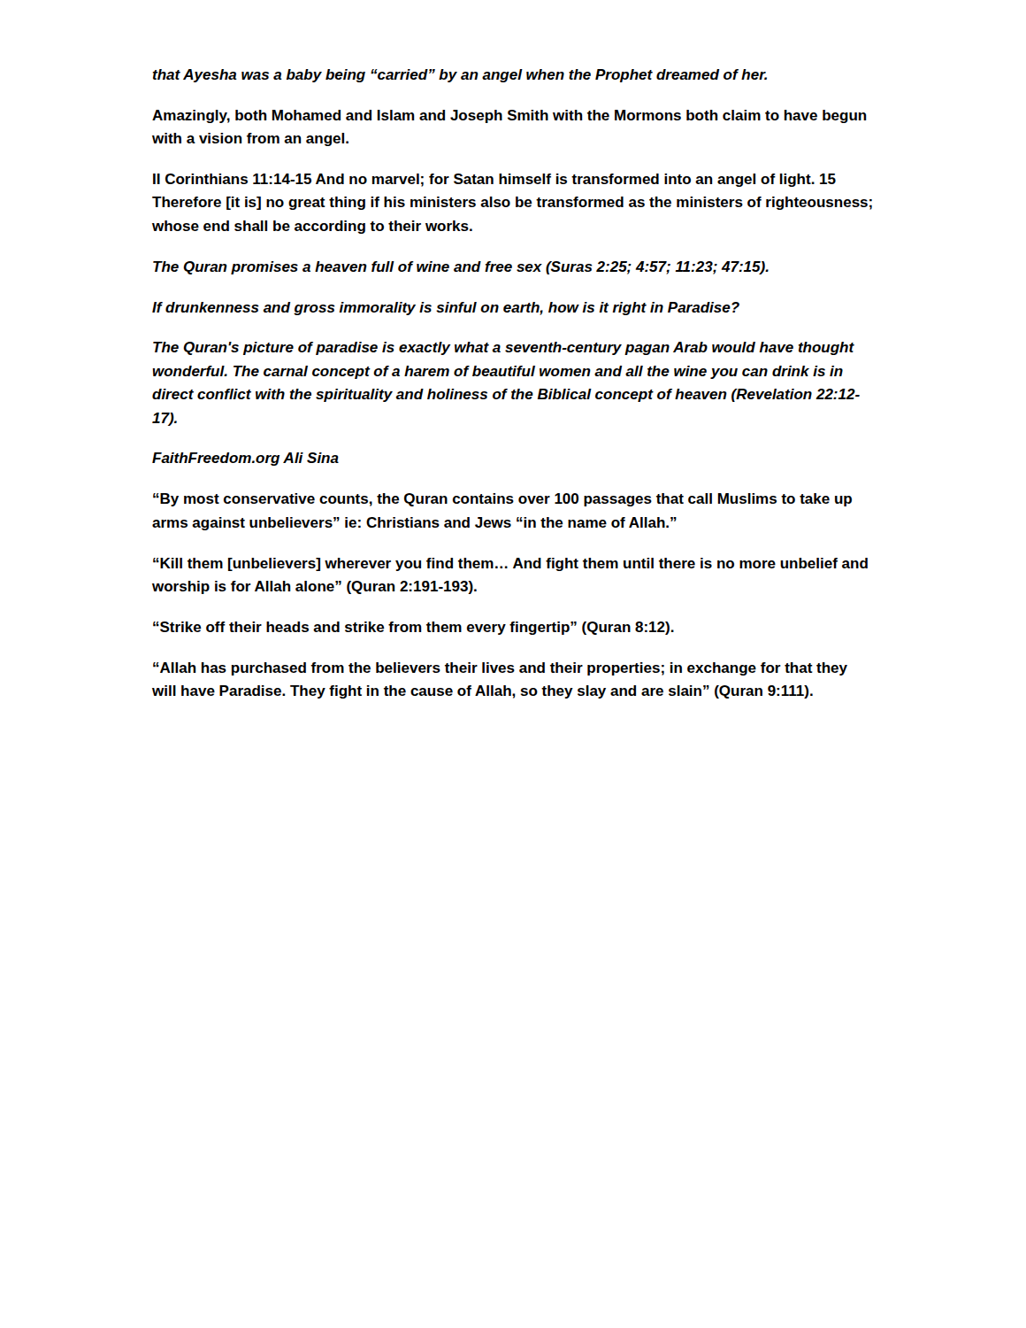that Ayesha was a baby being “carried” by an angel when the Prophet dreamed of her.
Amazingly, both Mohamed and Islam and Joseph Smith with the Mormons both claim to have begun with a vision from an angel.
II Corinthians 11:14-15 And no marvel; for Satan himself is transformed into an angel of light. 15 Therefore [it is] no great thing if his ministers also be transformed as the ministers of righteousness; whose end shall be according to their works.
The Quran promises a heaven full of wine and free sex (Suras 2:25; 4:57; 11:23; 47:15).
If drunkenness and gross immorality is sinful on earth, how is it right in Paradise?
The Quran's picture of paradise is exactly what a seventh-century pagan Arab would have thought wonderful. The carnal concept of a harem of beautiful women and all the wine you can drink is in direct conflict with the spirituality and holiness of the Biblical concept of heaven (Revelation 22:12-17).
FaithFreedom.org Ali Sina
“By most conservative counts, the Quran contains over 100 passages that call Muslims to take up arms against unbelievers” ie: Christians and Jews “in the name of Allah.”
“Kill them [unbelievers] wherever you find them… And fight them until there is no more unbelief and worship is for Allah alone” (Quran 2:191-193).
“Strike off their heads and strike from them every fingertip” (Quran 8:12).
“Allah has purchased from the believers their lives and their properties; in exchange for that they will have Paradise. They fight in the cause of Allah, so they slay and are slain” (Quran 9:111).